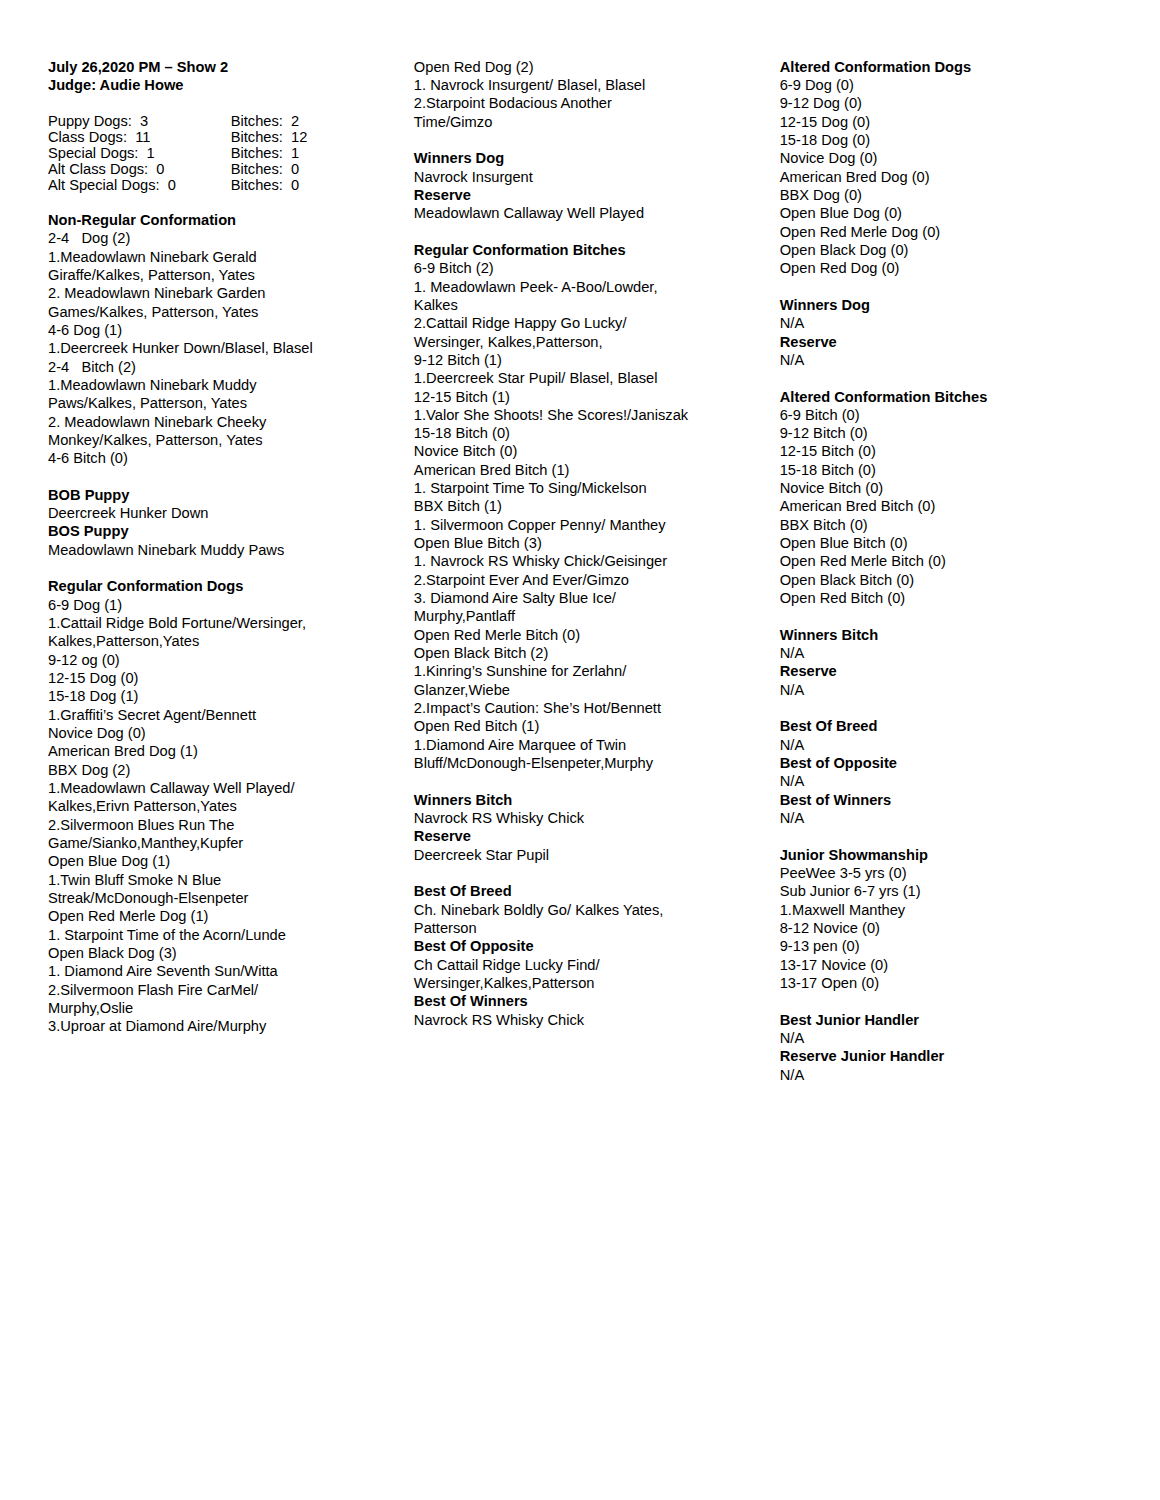July 26,2020 PM – Show 2
Judge: Audie Howe
Puppy Dogs: 3 Bitches: 2
Class Dogs: 11 Bitches: 12
Special Dogs: 1 Bitches: 1
Alt Class Dogs: 0 Bitches: 0
Alt Special Dogs: 0 Bitches: 0
Non-Regular Conformation
2-4 Dog (2)
1.Meadowlawn Ninebark Gerald
Giraffe/Kalkes, Patterson, Yates
2. Meadowlawn Ninebark Garden
Games/Kalkes, Patterson, Yates
4-6 Dog (1)
1.Deercreek Hunker Down/Blasel, Blasel
2-4 Bitch (2)
1.Meadowlawn Ninebark Muddy
Paws/Kalkes, Patterson, Yates
2. Meadowlawn Ninebark Cheeky
Monkey/Kalkes, Patterson, Yates
4-6 Bitch (0)
BOB Puppy
Deercreek Hunker Down
BOS Puppy
Meadowlawn Ninebark Muddy Paws
Regular Conformation Dogs
6-9 Dog (1)
1.Cattail Ridge Bold Fortune/Wersinger,
Kalkes,Patterson,Yates
9-12 og (0)
12-15 Dog (0)
15-18 Dog (1)
1.Graffiti’s Secret Agent/Bennett
Novice Dog (0)
American Bred Dog (1)
BBX Dog (2)
1.Meadowlawn Callaway Well Played/
Kalkes,Erivn Patterson,Yates
2.Silvermoon Blues Run The
Game/Sianko,Manthey,Kupfer
Open Blue Dog (1)
1.Twin Bluff Smoke N Blue
Streak/McDonough-Elsenpeter
Open Red Merle Dog (1)
1. Starpoint Time of the Acorn/Lunde
Open Black Dog (3)
1. Diamond Aire Seventh Sun/Witta
2.Silvermoon Flash Fire CarMel/
Murphy,Oslie
3.Uproar at Diamond Aire/Murphy
Open Red Dog (2)
1. Navrock Insurgent/ Blasel, Blasel
2.Starpoint Bodacious Another
Time/Gimzo
Winners Dog
Navrock Insurgent
Reserve
Meadowlawn Callaway Well Played
Regular Conformation Bitches
6-9 Bitch (2)
1. Meadowlawn Peek- A-Boo/Lowder,
Kalkes
2.Cattail Ridge Happy Go Lucky/
Wersinger, Kalkes,Patterson,
9-12 Bitch (1)
1.Deercreek Star Pupil/ Blasel, Blasel
12-15 Bitch (1)
1.Valor She Shoots! She Scores!/Janiszak
15-18 Bitch (0)
Novice Bitch (0)
American Bred Bitch (1)
1. Starpoint Time To Sing/Mickelson
BBX Bitch (1)
1. Silvermoon Copper Penny/ Manthey
Open Blue Bitch (3)
1. Navrock RS Whisky Chick/Geisinger
2.Starpoint Ever And Ever/Gimzo
3. Diamond Aire Salty Blue Ice/
Murphy,Pantlaff
Open Red Merle Bitch (0)
Open Black Bitch (2)
1.Kinring’s Sunshine for Zerlahn/
Glanzer,Wiebe
2.Impact’s Caution: She’s Hot/Bennett
Open Red Bitch (1)
1.Diamond Aire Marquee of Twin
Bluff/McDonough-Elsenpeter,Murphy
Winners Bitch
Navrock RS Whisky Chick
Reserve
Deercreek Star Pupil
Best Of Breed
Ch. Ninebark Boldly Go/ Kalkes Yates,
Patterson
Best Of Opposite
Ch Cattail Ridge Lucky Find/
Wersinger,Kalkes,Patterson
Best Of Winners
Navrock RS Whisky Chick
Altered Conformation Dogs
6-9 Dog (0)
9-12 Dog (0)
12-15 Dog (0)
15-18 Dog (0)
Novice Dog (0)
American Bred Dog (0)
BBX Dog (0)
Open Blue Dog (0)
Open Red Merle Dog (0)
Open Black Dog (0)
Open Red Dog (0)
Winners Dog
N/A
Reserve
N/A
Altered Conformation Bitches
6-9 Bitch (0)
9-12 Bitch (0)
12-15 Bitch (0)
15-18 Bitch (0)
Novice Bitch (0)
American Bred Bitch (0)
BBX Bitch (0)
Open Blue Bitch (0)
Open Red Merle Bitch (0)
Open Black Bitch (0)
Open Red Bitch (0)
Winners Bitch
N/A
Reserve
N/A
Best Of Breed
N/A
Best of Opposite
N/A
Best of Winners
N/A
Junior Showmanship
PeeWee 3-5 yrs (0)
Sub Junior 6-7 yrs (1)
1.Maxwell Manthey
8-12 Novice (0)
9-13 pen (0)
13-17 Novice (0)
13-17 Open (0)
Best Junior Handler
N/A
Reserve Junior Handler
N/A